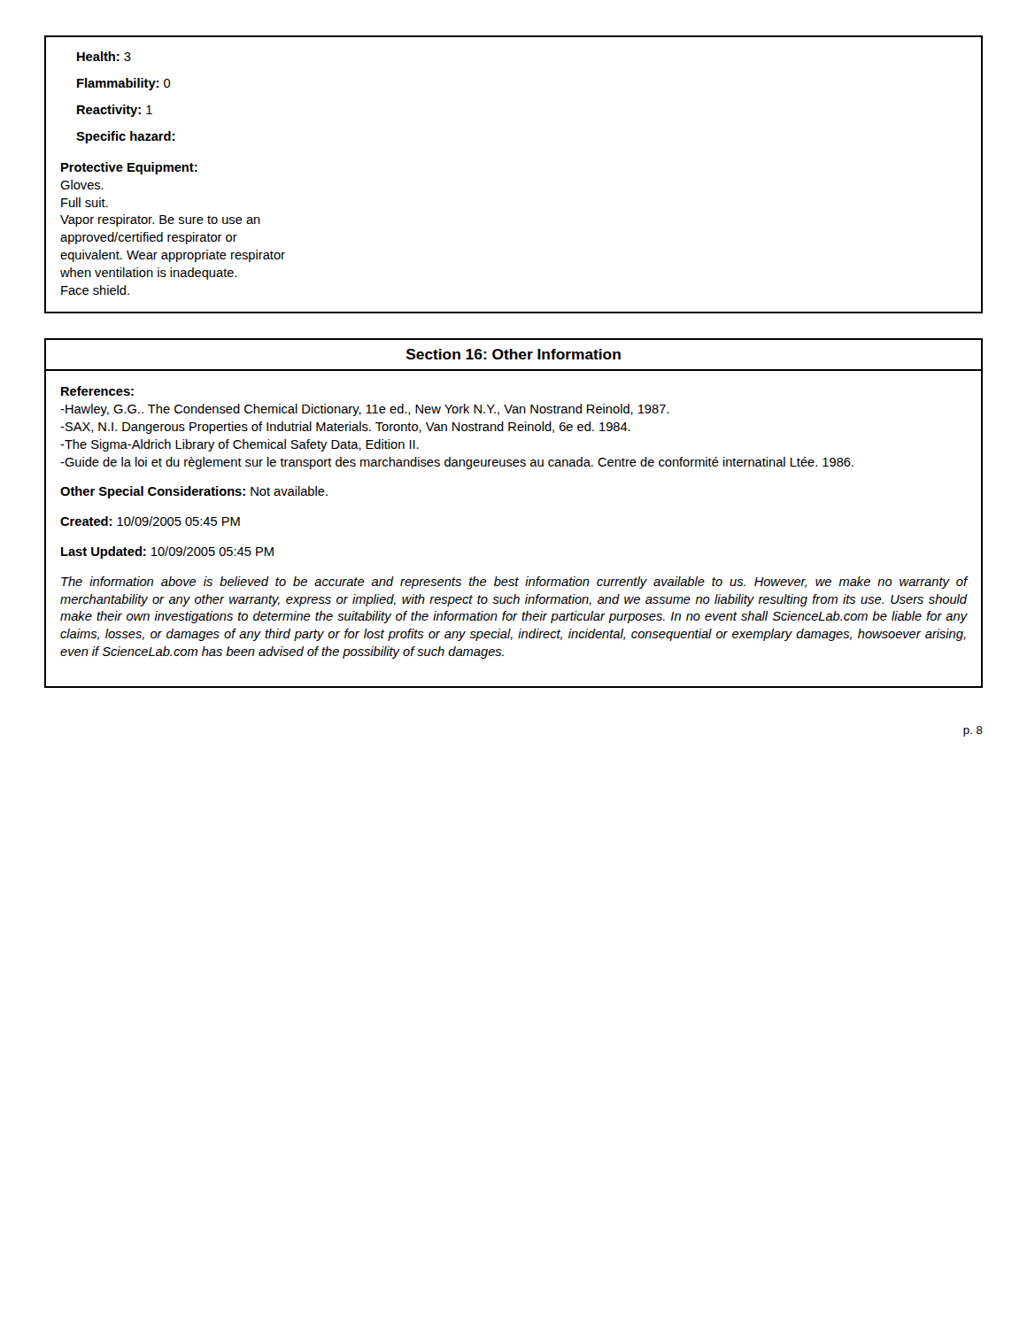Health: 3
Flammability: 0
Reactivity: 1
Specific hazard:
Protective Equipment:
Gloves.
Full suit.
Vapor respirator. Be sure to use an
approved/certified respirator or
equivalent. Wear appropriate respirator
when ventilation is inadequate.
Face shield.
Section 16: Other Information
References:
-Hawley, G.G.. The Condensed Chemical Dictionary, 11e ed., New York N.Y., Van Nostrand Reinold, 1987.
-SAX, N.I. Dangerous Properties of Indutrial Materials. Toronto, Van Nostrand Reinold, 6e ed. 1984.
-The Sigma-Aldrich Library of Chemical Safety Data, Edition II.
-Guide de la loi et du règlement sur le transport des marchandises dangeureuses au canada. Centre de conformité internatinal Ltée. 1986.
Other Special Considerations: Not available.
Created: 10/09/2005 05:45 PM
Last Updated: 10/09/2005 05:45 PM
The information above is believed to be accurate and represents the best information currently available to us. However, we make no warranty of merchantability or any other warranty, express or implied, with respect to such information, and we assume no liability resulting from its use. Users should make their own investigations to determine the suitability of the information for their particular purposes. In no event shall ScienceLab.com be liable for any claims, losses, or damages of any third party or for lost profits or any special, indirect, incidental, consequential or exemplary damages, howsoever arising, even if ScienceLab.com has been advised of the possibility of such damages.
p. 8